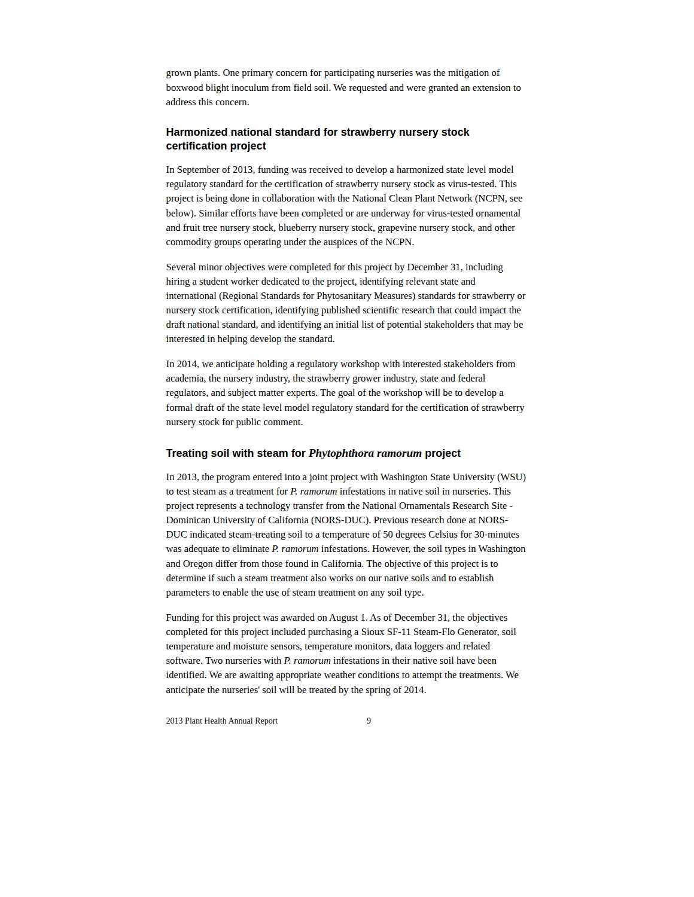grown plants. One primary concern for participating nurseries was the mitigation of boxwood blight inoculum from field soil. We requested and were granted an extension to address this concern.
Harmonized national standard for strawberry nursery stock certification project
In September of 2013, funding was received to develop a harmonized state level model regulatory standard for the certification of strawberry nursery stock as virus-tested. This project is being done in collaboration with the National Clean Plant Network (NCPN, see below). Similar efforts have been completed or are underway for virus-tested ornamental and fruit tree nursery stock, blueberry nursery stock, grapevine nursery stock, and other commodity groups operating under the auspices of the NCPN.
Several minor objectives were completed for this project by December 31, including hiring a student worker dedicated to the project, identifying relevant state and international (Regional Standards for Phytosanitary Measures) standards for strawberry or nursery stock certification, identifying published scientific research that could impact the draft national standard, and identifying an initial list of potential stakeholders that may be interested in helping develop the standard.
In 2014, we anticipate holding a regulatory workshop with interested stakeholders from academia, the nursery industry, the strawberry grower industry, state and federal regulators, and subject matter experts. The goal of the workshop will be to develop a formal draft of the state level model regulatory standard for the certification of strawberry nursery stock for public comment.
Treating soil with steam for Phytophthora ramorum project
In 2013, the program entered into a joint project with Washington State University (WSU) to test steam as a treatment for P. ramorum infestations in native soil in nurseries. This project represents a technology transfer from the National Ornamentals Research Site - Dominican University of California (NORS-DUC). Previous research done at NORS-DUC indicated steam-treating soil to a temperature of 50 degrees Celsius for 30-minutes was adequate to eliminate P. ramorum infestations. However, the soil types in Washington and Oregon differ from those found in California. The objective of this project is to determine if such a steam treatment also works on our native soils and to establish parameters to enable the use of steam treatment on any soil type.
Funding for this project was awarded on August 1. As of December 31, the objectives completed for this project included purchasing a Sioux SF-11 Steam-Flo Generator, soil temperature and moisture sensors, temperature monitors, data loggers and related software. Two nurseries with P. ramorum infestations in their native soil have been identified. We are awaiting appropriate weather conditions to attempt the treatments. We anticipate the nurseries' soil will be treated by the spring of 2014.
2013 Plant Health Annual Report 9